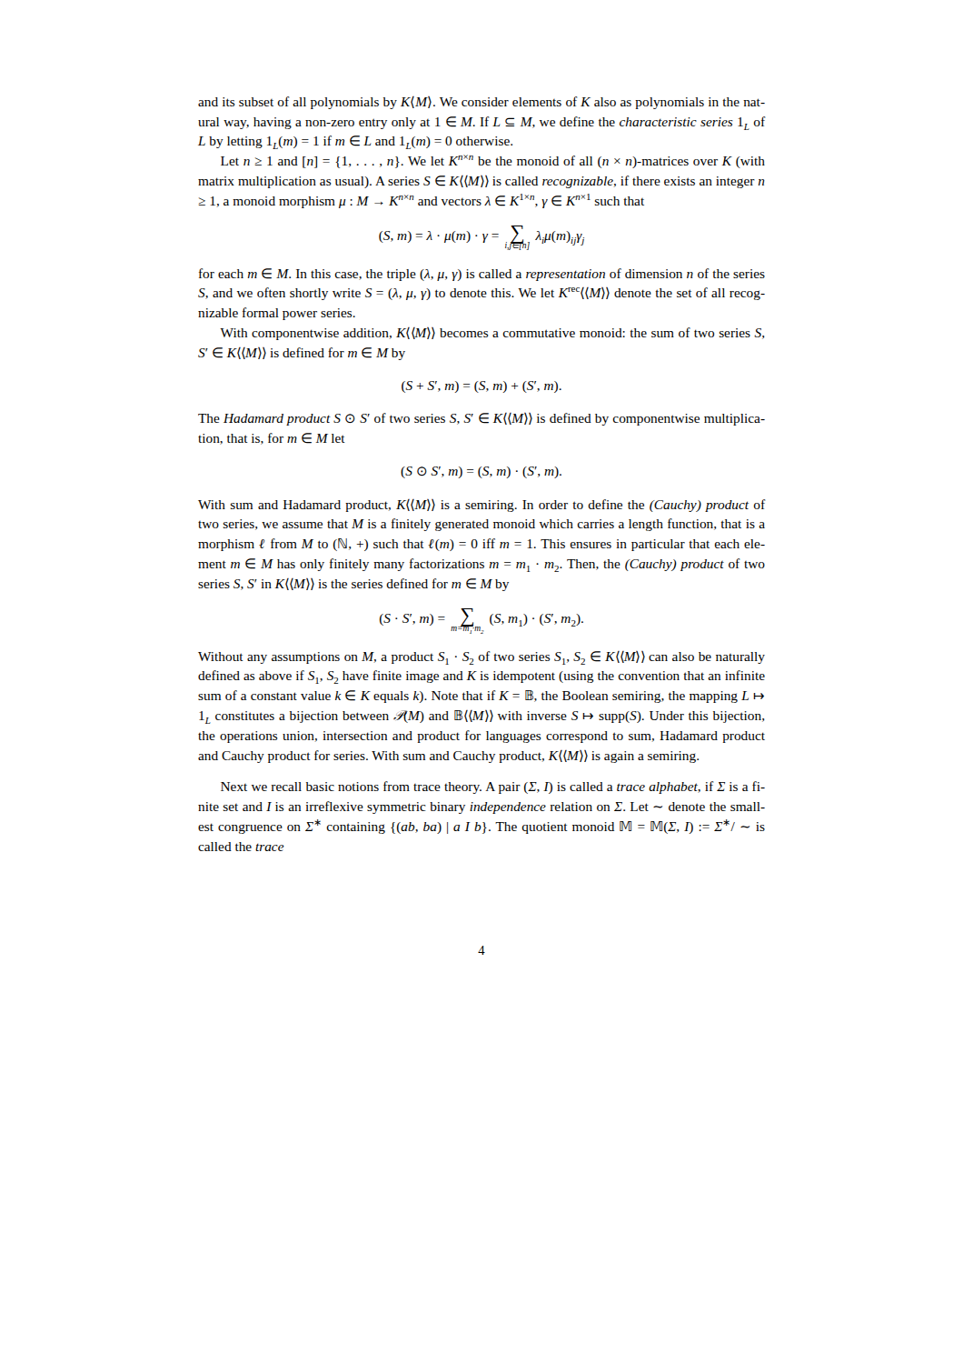and its subset of all polynomials by K⟨M⟩. We consider elements of K also as polynomials in the natural way, having a non-zero entry only at 1 ∈ M. If L ⊆ M, we define the characteristic series 1L of L by letting 1L(m) = 1 if m ∈ L and 1L(m) = 0 otherwise.
Let n ≥ 1 and [n] = {1, . . . , n}. We let Kn×n be the monoid of all (n × n)-matrices over K (with matrix multiplication as usual). A series S ∈ K⟨⟨M⟩⟩ is called recognizable, if there exists an integer n ≥ 1, a monoid morphism μ : M → Kn×n and vectors λ ∈ K1×n, γ ∈ Kn×1 such that
(S, m) = λ · μ(m) · γ = ∑i,j∈[n] λiμ(m)ijγj
for each m ∈ M. In this case, the triple (λ, μ, γ) is called a representation of dimension n of the series S, and we often shortly write S = (λ, μ, γ) to denote this. We let Krec⟨⟨M⟩⟩ denote the set of all recognizable formal power series.
With componentwise addition, K⟨⟨M⟩⟩ becomes a commutative monoid: the sum of two series S, S′ ∈ K⟨⟨M⟩⟩ is defined for m ∈ M by
(S + S′, m) = (S, m) + (S′, m).
The Hadamard product S ⊙ S′ of two series S, S′ ∈ K⟨⟨M⟩⟩ is defined by componentwise multiplication, that is, for m ∈ M let
(S ⊙ S′, m) = (S, m) · (S′, m).
With sum and Hadamard product, K⟨⟨M⟩⟩ is a semiring. In order to define the (Cauchy) product of two series, we assume that M is a finitely generated monoid which carries a length function, that is a morphism ℓ from M to (ℕ, +) such that ℓ(m) = 0 iff m = 1. This ensures in particular that each element m ∈ M has only finitely many factorizations m = m1 · m2. Then, the (Cauchy) product of two series S, S′ in K⟨⟨M⟩⟩ is the series defined for m ∈ M by
(S · S′, m) = ∑m=m1·m2 (S, m1) · (S′, m2).
Without any assumptions on M, a product S1 · S2 of two series S1, S2 ∈ K⟨⟨M⟩⟩ can also be naturally defined as above if S1, S2 have finite image and K is idempotent (using the convention that an infinite sum of a constant value k ∈ K equals k). Note that if K = 𝔹, the Boolean semiring, the mapping L ↦ 1L constitutes a bijection between 𝒫(M) and 𝔹⟨⟨M⟩⟩ with inverse S ↦ supp(S). Under this bijection, the operations union, intersection and product for languages correspond to sum, Hadamard product and Cauchy product for series. With sum and Cauchy product, K⟨⟨M⟩⟩ is again a semiring.
Next we recall basic notions from trace theory. A pair (Σ, I) is called a trace alphabet, if Σ is a finite set and I is an irreflexive symmetric binary independence relation on Σ. Let ∼ denote the smallest congruence on Σ∗ containing {(ab, ba) | a I b}. The quotient monoid 𝕄 = 𝕄(Σ, I) := Σ∗/ ∼ is called the trace
4